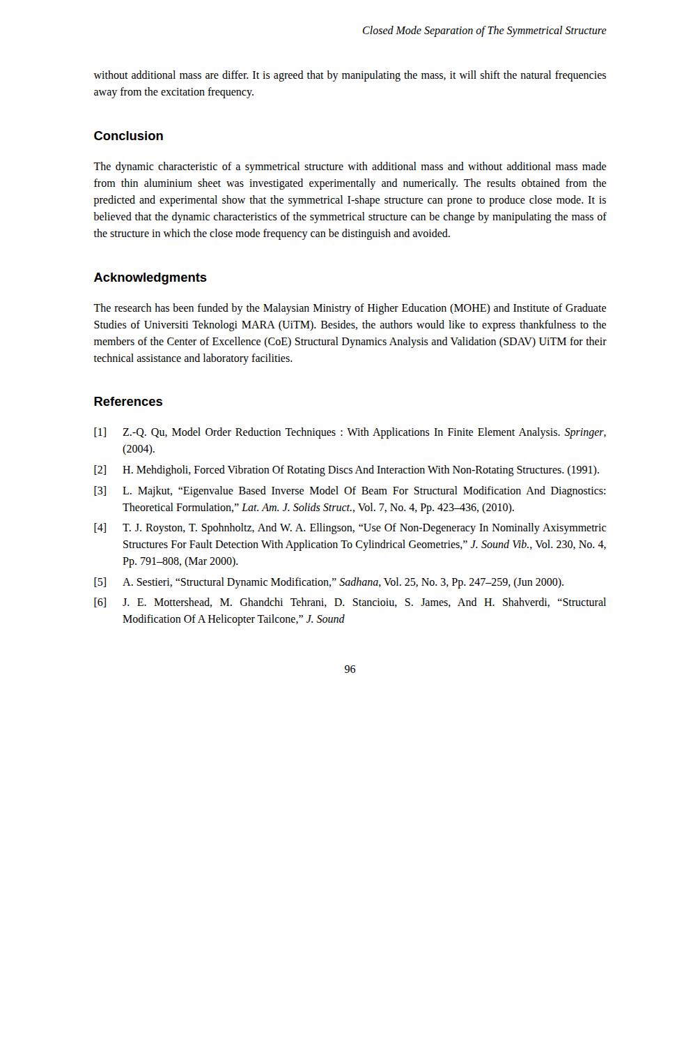Closed Mode Separation of The Symmetrical Structure
without additional mass are differ. It is agreed that by manipulating the mass, it will shift the natural frequencies away from the excitation frequency.
Conclusion
The dynamic characteristic of a symmetrical structure with additional mass and without additional mass made from thin aluminium sheet was investigated experimentally and numerically. The results obtained from the predicted and experimental show that the symmetrical I-shape structure can prone to produce close mode. It is believed that the dynamic characteristics of the symmetrical structure can be change by manipulating the mass of the structure in which the close mode frequency can be distinguish and avoided.
Acknowledgments
The research has been funded by the Malaysian Ministry of Higher Education (MOHE) and Institute of Graduate Studies of Universiti Teknologi MARA (UiTM). Besides, the authors would like to express thankfulness to the members of the Center of Excellence (CoE) Structural Dynamics Analysis and Validation (SDAV) UiTM for their technical assistance and laboratory facilities.
References
[1] Z.-Q. Qu, Model Order Reduction Techniques : With Applications In Finite Element Analysis. Springer, (2004).
[2] H. Mehdigholi, Forced Vibration Of Rotating Discs And Interaction With Non-Rotating Structures. (1991).
[3] L. Majkut, “Eigenvalue Based Inverse Model Of Beam For Structural Modification And Diagnostics: Theoretical Formulation,” Lat. Am. J. Solids Struct., Vol. 7, No. 4, Pp. 423–436, (2010).
[4] T. J. Royston, T. Spohnholtz, And W. A. Ellingson, “Use Of Non-Degeneracy In Nominally Axisymmetric Structures For Fault Detection With Application To Cylindrical Geometries,” J. Sound Vib., Vol. 230, No. 4, Pp. 791–808, (Mar 2000).
[5] A. Sestieri, “Structural Dynamic Modification,” Sadhana, Vol. 25, No. 3, Pp. 247–259, (Jun 2000).
[6] J. E. Mottershead, M. Ghandchi Tehrani, D. Stancioiu, S. James, And H. Shahverdi, “Structural Modification Of A Helicopter Tailcone,” J. Sound
96